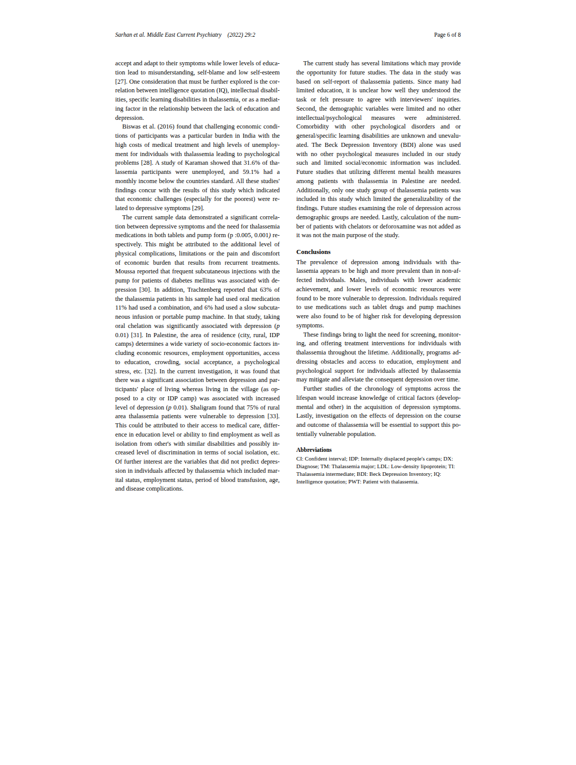Sarhan et al. Middle East Current Psychiatry (2022) 29:2
Page 6 of 8
accept and adapt to their symptoms while lower levels of education lead to misunderstanding, self-blame and low self-esteem [27]. One consideration that must be further explored is the correlation between intelligence quotation (IQ), intellectual disabilities, specific learning disabilities in thalassemia, or as a mediating factor in the relationship between the lack of education and depression.
Biswas et al. (2016) found that challenging economic conditions of participants was a particular burden in India with the high costs of medical treatment and high levels of unemployment for individuals with thalassemia leading to psychological problems [28]. A study of Karaman showed that 31.6% of thalassemia participants were unemployed, and 59.1% had a monthly income below the countries standard. All these studies' findings concur with the results of this study which indicated that economic challenges (especially for the poorest) were related to depressive symptoms [29].
The current sample data demonstrated a significant correlation between depressive symptoms and the need for thalassemia medications in both tablets and pump form (p :0.005, 0.001) respectively. This might be attributed to the additional level of physical complications, limitations or the pain and discomfort of economic burden that results from recurrent treatments. Moussa reported that frequent subcutaneous injections with the pump for patients of diabetes mellitus was associated with depression [30]. In addition, Trachtenberg reported that 63% of the thalassemia patients in his sample had used oral medication 11% had used a combination, and 6% had used a slow subcutaneous infusion or portable pump machine. In that study, taking oral chelation was significantly associated with depression (p 0.01) [31]. In Palestine, the area of residence (city, rural, IDP camps) determines a wide variety of socio-economic factors including economic resources, employment opportunities, access to education, crowding, social acceptance, a psychological stress, etc. [32]. In the current investigation, it was found that there was a significant association between depression and participants' place of living whereas living in the village (as opposed to a city or IDP camp) was associated with increased level of depression (p 0.01). Shaligram found that 75% of rural area thalassemia patients were vulnerable to depression [33]. This could be attributed to their access to medical care, difference in education level or ability to find employment as well as isolation from other's with similar disabilities and possibly increased level of discrimination in terms of social isolation, etc. Of further interest are the variables that did not predict depression in individuals affected by thalassemia which included marital status, employment status, period of blood transfusion, age, and disease complications.
The current study has several limitations which may provide the opportunity for future studies. The data in the study was based on self-report of thalassemia patients. Since many had limited education, it is unclear how well they understood the task or felt pressure to agree with interviewers' inquiries. Second, the demographic variables were limited and no other intellectual/psychological measures were administered. Comorbidity with other psychological disorders and or general/specific learning disabilities are unknown and unevaluated. The Beck Depression Inventory (BDI) alone was used with no other psychological measures included in our study such and limited social/economic information was included. Future studies that utilizing different mental health measures among patients with thalassemia in Palestine are needed. Additionally, only one study group of thalassemia patients was included in this study which limited the generalizability of the findings. Future studies examining the role of depression across demographic groups are needed. Lastly, calculation of the number of patients with chelators or deforoxamine was not added as it was not the main purpose of the study.
Conclusions
The prevalence of depression among individuals with thalassemia appears to be high and more prevalent than in non-affected individuals. Males, individuals with lower academic achievement, and lower levels of economic resources were found to be more vulnerable to depression. Individuals required to use medications such as tablet drugs and pump machines were also found to be of higher risk for developing depression symptoms.
These findings bring to light the need for screening, monitoring, and offering treatment interventions for individuals with thalassemia throughout the lifetime. Additionally, programs addressing obstacles and access to education, employment and psychological support for individuals affected by thalassemia may mitigate and alleviate the consequent depression over time.
Further studies of the chronology of symptoms across the lifespan would increase knowledge of critical factors (developmental and other) in the acquisition of depression symptoms. Lastly, investigation on the effects of depression on the course and outcome of thalassemia will be essential to support this potentially vulnerable population.
Abbreviations
CI: Confident interval; IDP: Internally displaced people's camps; DX: Diagnose; TM: Thalassemia major; LDL: Low-density lipoprotein; TI: Thalassemia intermediate; BDI: Beck Depression Inventory; IQ: Intelligence quotation; PWT: Patient with thalassemia.